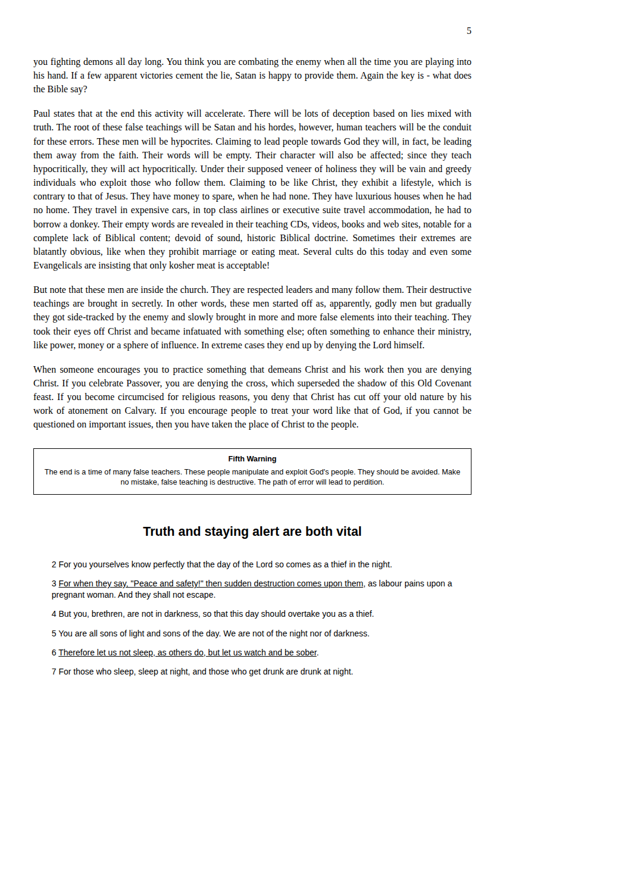5
you fighting demons all day long. You think you are combating the enemy when all the time you are playing into his hand. If a few apparent victories cement the lie, Satan is happy to provide them. Again the key is - what does the Bible say?
Paul states that at the end this activity will accelerate. There will be lots of deception based on lies mixed with truth. The root of these false teachings will be Satan and his hordes, however, human teachers will be the conduit for these errors. These men will be hypocrites. Claiming to lead people towards God they will, in fact, be leading them away from the faith. Their words will be empty. Their character will also be affected; since they teach hypocritically, they will act hypocritically. Under their supposed veneer of holiness they will be vain and greedy individuals who exploit those who follow them. Claiming to be like Christ, they exhibit a lifestyle, which is contrary to that of Jesus. They have money to spare, when he had none. They have luxurious houses when he had no home. They travel in expensive cars, in top class airlines or executive suite travel accommodation, he had to borrow a donkey. Their empty words are revealed in their teaching CDs, videos, books and web sites, notable for a complete lack of Biblical content; devoid of sound, historic Biblical doctrine. Sometimes their extremes are blatantly obvious, like when they prohibit marriage or eating meat. Several cults do this today and even some Evangelicals are insisting that only kosher meat is acceptable!
But note that these men are inside the church. They are respected leaders and many follow them. Their destructive teachings are brought in secretly. In other words, these men started off as, apparently, godly men but gradually they got side-tracked by the enemy and slowly brought in more and more false elements into their teaching. They took their eyes off Christ and became infatuated with something else; often something to enhance their ministry, like power, money or a sphere of influence. In extreme cases they end up by denying the Lord himself.
When someone encourages you to practice something that demeans Christ and his work then you are denying Christ. If you celebrate Passover, you are denying the cross, which superseded the shadow of this Old Covenant feast. If you become circumcised for religious reasons, you deny that Christ has cut off your old nature by his work of atonement on Calvary. If you encourage people to treat your word like that of God, if you cannot be questioned on important issues, then you have taken the place of Christ to the people.
Fifth Warning
The end is a time of many false teachers. These people manipulate and exploit God's people. They should be avoided. Make no mistake, false teaching is destructive. The path of error will lead to perdition.
Truth and staying alert are both vital
2 For you yourselves know perfectly that the day of the Lord so comes as a thief in the night.
3 For when they say, "Peace and safety!" then sudden destruction comes upon them, as labour pains upon a pregnant woman. And they shall not escape.
4 But you, brethren, are not in darkness, so that this day should overtake you as a thief.
5 You are all sons of light and sons of the day. We are not of the night nor of darkness.
6 Therefore let us not sleep, as others do, but let us watch and be sober.
7 For those who sleep, sleep at night, and those who get drunk are drunk at night.